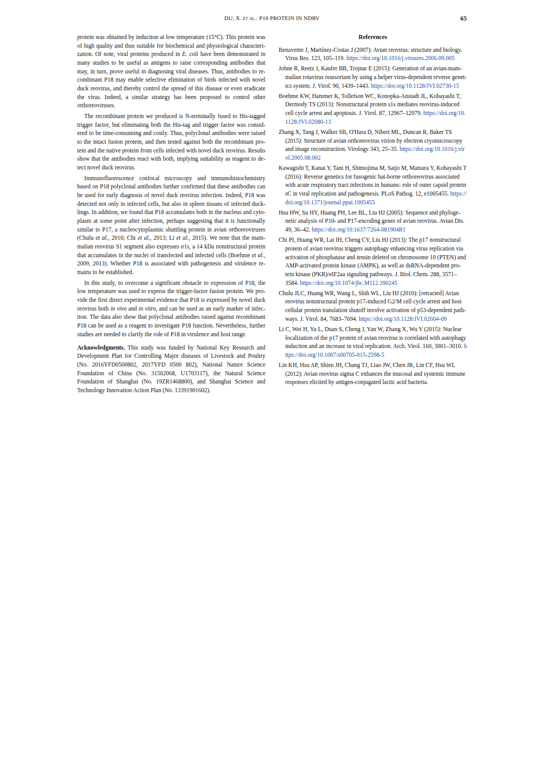DU, X. et al.: P18 PROTEIN IN NDRV 65
protein was obtained by induction at low temperature (15°C). This protein was of high quality and thus suitable for biochemical and physiological characterization. Of note, viral proteins produced in E. coli have been demonstrated in many studies to be useful as antigens to raise corresponding antibodies that may, in turn, prove useful in diagnosing viral diseases. Thus, antibodies to recombinant P18 may enable selective elimination of birds infected with novel duck reovirus, and thereby control the spread of this disease or even eradicate the virus. Indeed, a similar strategy has been proposed to control other orthoreoviruses.
The recombinant protein we produced is N-terminally fused to His-tagged trigger factor, but eliminating both the His-tag and trigger factor was considered to be time-consuming and costly. Thus, polyclonal antibodies were raised to the intact fusion protein, and then tested against both the recombinant protein and the native protein from cells infected with novel duck reovirus. Results show that the antibodies react with both, implying suitability as reagent to detect novel duck reovirus.
Immunofluorescence confocal microscopy and immunohistochemistry based on P18 polyclonal antibodies further confirmed that these antibodies can be used for early diagnosis of novel duck reovirus infection. Indeed, P18 was detected not only in infected cells, but also in spleen tissues of infected ducklings. In addition, we found that P18 accumulates both in the nucleus and cytoplasm at some point after infection, perhaps suggesting that it is functionally similar to P17, a nucleocytoplasmic shuttling protein in avian orthoreoviruses (Chulu et al., 2010; Chi et al., 2013; Li et al., 2015). We note that the mammalian reovirus S1 segment also expresses σ1s, a 14 kDa nonstructural protein that accumulates in the nuclei of transfected and infected cells (Boehme et al., 2009, 2013). Whether P18 is associated with pathogenesis and virulence remains to be established.
In this study, to overcome a significant obstacle to expression of P18, the low temperature was used to express the trigger-factor fusion protein. We provide the first direct experimental evidence that P18 is expressed by novel duck reovirus both in vivo and in vitro, and can be used as an early marker of infection. The data also show that polyclonal antibodies raised against recombinant P18 can be used as a reagent to investigate P18 function. Nevertheless, further studies are needed to clarify the role of P18 in virulence and host range.
Acknowledgments. This study was funded by National Key Research and Development Plan for Controlling Major diseases of Livestock and Poultry (No. 2016YFD0500802, 2017YFD 0500 802), National Nature Science Foundation of China (No. 31502068, U1703117), the Natural Science Foundation of Shanghai (No. 19ZR1468800), and Shanghai Science and Technology Innovation Action Plan (No. 13391901602).
References
Benavente J, Martínez-Costas J (2007): Avian reovirus: structure and biology. Virus Res. 123, 105–119. https://doi.org/10.1016/j.virusres.2006.09.005
Johne R, Reetz J, Kaufer BB, Trojnar E (2015): Generation of an avian-mammalian rotavirus reassortant by using a helper virus-dependent reverse genetics system. J. Virol. 90, 1439–1443. https://doi.org/10.1128/JVI.02730-15
Boehme KW, Hammer K, Tollefson WC, Konopka-Anstadt JL, Kobayashi T, Dermody TS (2013): Nonstructural protein s1s mediates reovirus-induced cell cycle arrest and apoptosis. J. Virol. 87, 12967–12979. https://doi.org/10.1128/JVI.02080-13
Zhang X, Tang J, Walker SB, O'Hara D, Nibert ML, Duncan R, Baker TS (2015): Structure of avian orthoreovirus virion by electron cryomicroscopy and image reconstruction. Virology 343, 25–35. https://doi.org/10.1016/j.virol.2005.08.002
Kawagishi T, Kanai Y, Tani H, Shimojima M, Saijo M, Matsura Y, Kobayashi T (2016): Reverse genetics for fusogenic bat-borne orthoreovirus associated with acute respiratory tract infections in humans: role of outer capsid protein sC in viral replication and pathogenesis. PLoS Pathog. 12, e1005455. https://doi.org/10.1371/journal.ppat.1005455
Hsu HW, Su HY, Huang PH, Lee BL, Liu HJ (2005): Sequence and phylogenetic analysis of P10- and P17-encoding genes of avian reovirus. Avian Dis. 49, 36–42. https://doi.org/10.1637/7264-081904R1
Chi PI, Huang WR, Lai IH, Cheng CY, Liu HJ (2013): The p17 nonstructural protein of avian reovirus triggers autophagy enhancing virus replication via activation of phosphatase and tensin deleted on chromosome 10 (PTEN) and AMP-activated protein kinase (AMPK), as well as dsRNA-dependent protein kinase (PKR)/eIF2aa signaling pathways. J. Biol. Chem. 288, 3571–3584. https://doi.org/10.1074/jbc.M112.390245
Chulu JLC, Huang WR, Wang L, Shih WL, Liu HJ (2010): [retracted] Avian reovirus nonstructural protein p17-induced G2/M cell cycle arrest and host cellular protein translation shutoff involve activation of p53-dependent pathways. J. Virol. 84, 7683–7694. https://doi.org/10.1128/JVI.02604-09
Li C, Wei H, Yu L, Duan S, Cheng J, Yan W, Zhang X, Wu Y (2015): Nuclear localization of the p17 protein of avian reovirus is correlated with autophagy induction and an increase in viral replication. Arch. Virol. 160, 3001–3010. https://doi.org/10.1007/s00705-015-2598-5
Lin KH, Hsu AP, Shien JH, Chang TJ, Liao JW, Chen JR, Lin CF, Hsu WL (2012): Avian reovirus sigma C enhances the mucosal and systemic immune responses elicited by antigen-conjugated lactic acid bacteria.